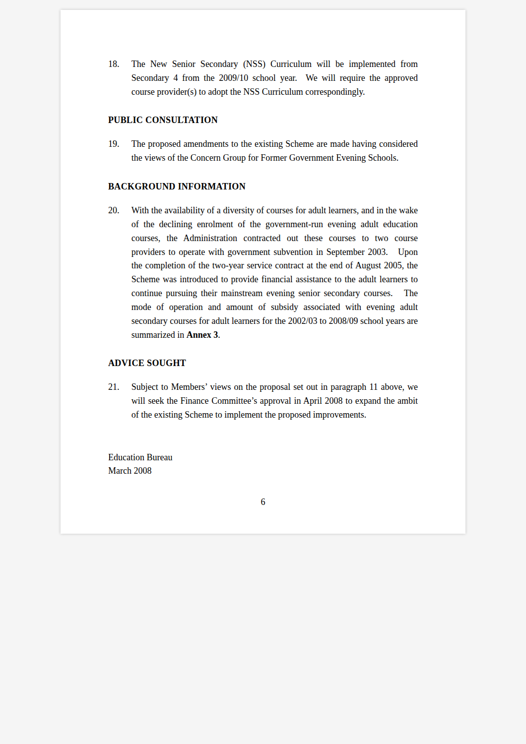18. The New Senior Secondary (NSS) Curriculum will be implemented from Secondary 4 from the 2009/10 school year. We will require the approved course provider(s) to adopt the NSS Curriculum correspondingly.
PUBLIC CONSULTATION
19. The proposed amendments to the existing Scheme are made having considered the views of the Concern Group for Former Government Evening Schools.
BACKGROUND INFORMATION
20. With the availability of a diversity of courses for adult learners, and in the wake of the declining enrolment of the government-run evening adult education courses, the Administration contracted out these courses to two course providers to operate with government subvention in September 2003. Upon the completion of the two-year service contract at the end of August 2005, the Scheme was introduced to provide financial assistance to the adult learners to continue pursuing their mainstream evening senior secondary courses. The mode of operation and amount of subsidy associated with evening adult secondary courses for adult learners for the 2002/03 to 2008/09 school years are summarized in Annex 3.
ADVICE SOUGHT
21. Subject to Members’ views on the proposal set out in paragraph 11 above, we will seek the Finance Committee’s approval in April 2008 to expand the ambit of the existing Scheme to implement the proposed improvements.
Education Bureau
March 2008
6